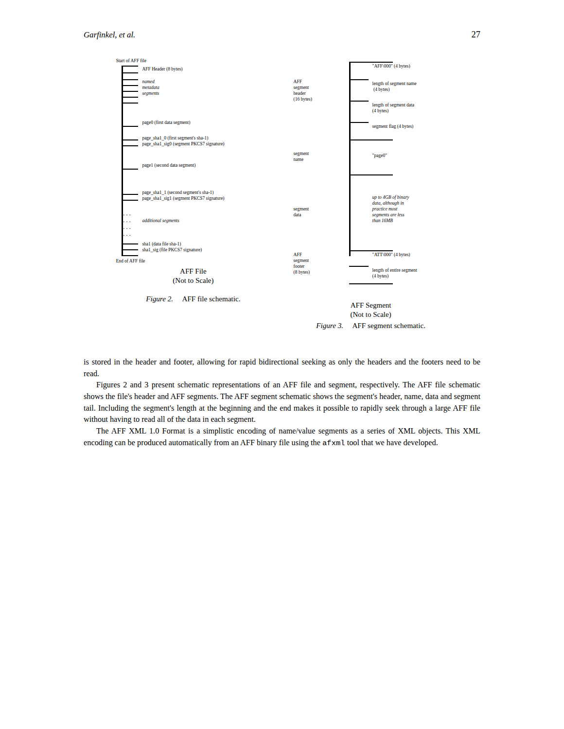Garfinkel, et al.
27
Start of AFF file
AFF Header (8 bytes)
named
metadata
segments
page0 (first data segment)
page_sha1_0 (first segment's sha-1)
page_sha1_sig0 (segment PKCS7 signature)
page1 (second data segment)
page_sha1_1 (second segment's sha-1)
page_sha1_sig1 (segment PKCS7 signature)
···
···
···
···
additional segments
sha1 (data file sha-1)
sha1_sig (file PKCS7 signature)
End of AFF file
AFF File
(Not to Scale)
Figure 2. AFF file schematic.
"AFF\000" (4 bytes)
length of segment name
(4 bytes)
length of segment data
(4 bytes)
segment flag (4 bytes)
AFF
segment
header
(16 bytes)
"page0"
segment
name
up to 4GB of binary
data, although in
practice most
segments are less
than 16MB
segment
data
"ATT\000" (4 bytes)
length of entire segment
(4 bytes)
AFF
segment
footer
(8 bytes)
AFF Segment
(Not to Scale)
Figure 3. AFF segment schematic.
is stored in the header and footer, allowing for rapid bidirectional seeking as only the headers and the footers need to be read.
Figures 2 and 3 present schematic representations of an AFF file and segment, respectively. The AFF file schematic shows the file's header and AFF segments. The AFF segment schematic shows the segment's header, name, data and segment tail. Including the segment's length at the beginning and the end makes it possible to rapidly seek through a large AFF file without having to read all of the data in each segment.
The AFF XML 1.0 Format is a simplistic encoding of name/value segments as a series of XML objects. This XML encoding can be produced automatically from an AFF binary file using the afxml tool that we have developed.